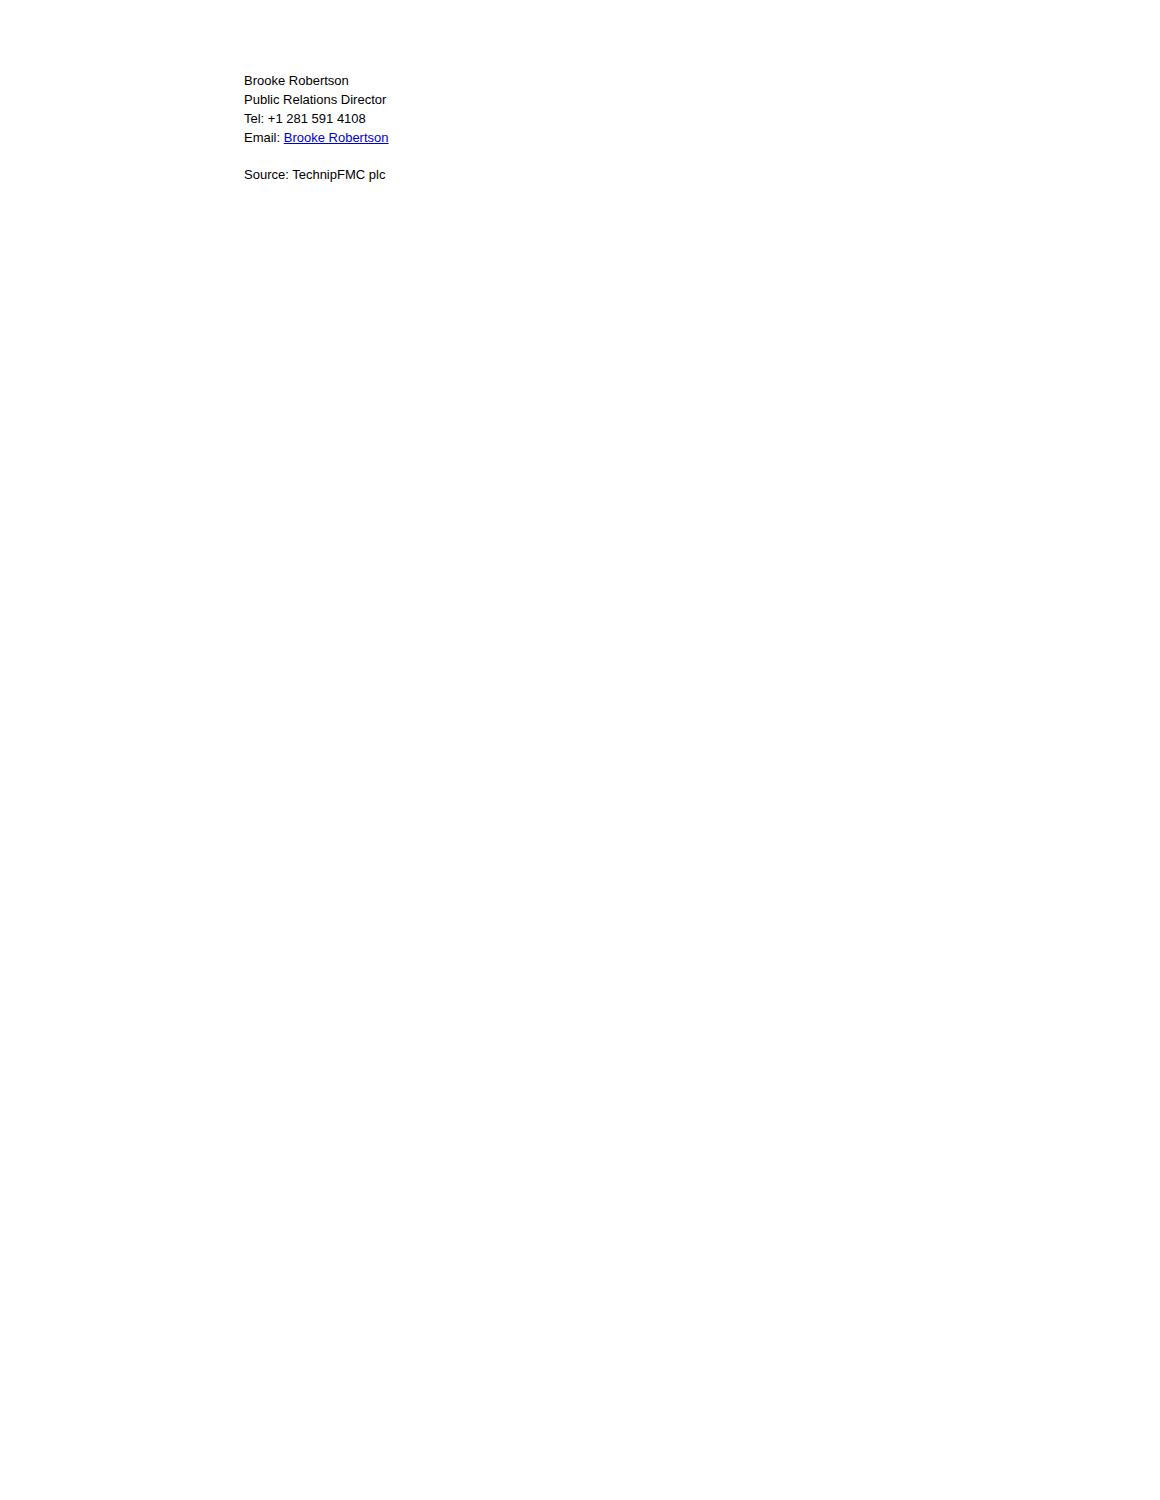Brooke Robertson
Public Relations Director
Tel: +1 281 591 4108
Email: Brooke Robertson
Source: TechnipFMC plc